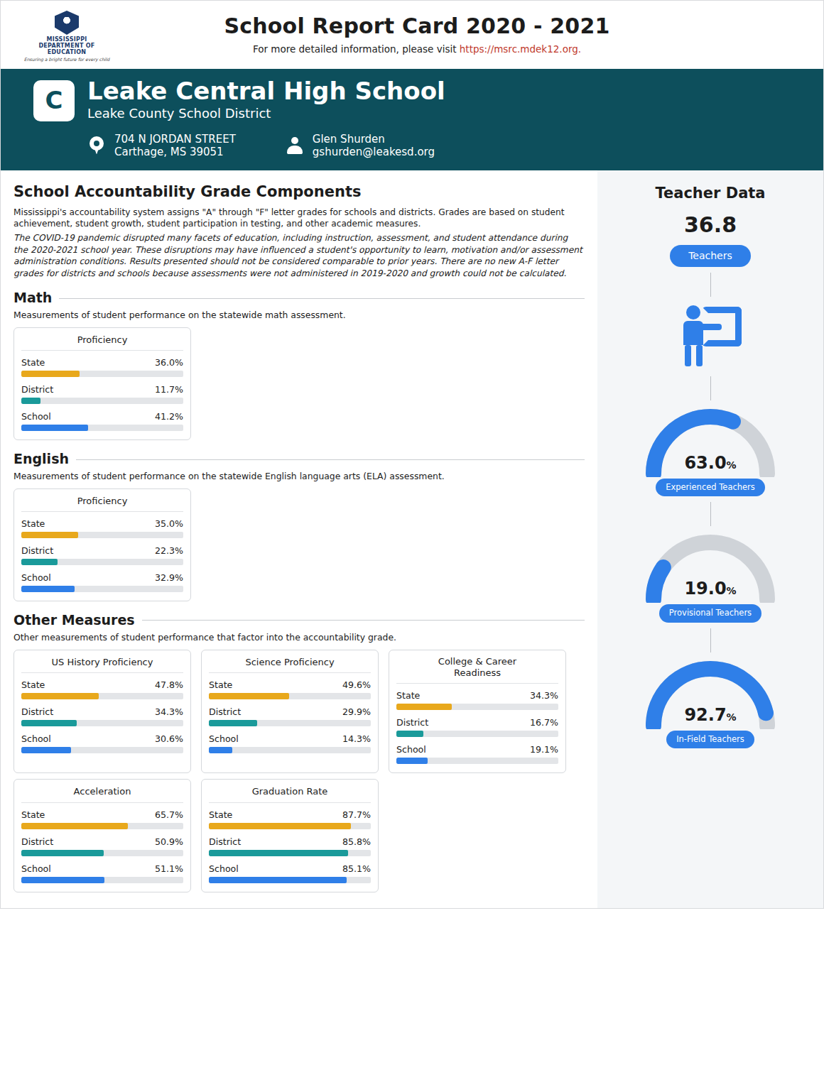MISSISSIPPI
DEPARTMENT OF
EDUCATION
Ensuring a bright future for every child
School Report Card 2020 - 2021
For more detailed information, please visit https://msrc.mdek12.org.
C
Leake Central High School
Leake County School District
704 N JORDAN STREET
Carthage, MS 39051
Glen Shurden
gshurden@leakesd.org
School Accountability Grade Components
Mississippi's accountability system assigns "A" through "F" letter grades for schools and districts. Grades are based on student achievement, student growth, student participation in testing, and other academic measures.
The COVID-19 pandemic disrupted many facets of education, including instruction, assessment, and student attendance during the 2020-2021 school year. These disruptions may have influenced a student's opportunity to learn, motivation and/or assessment administration conditions. Results presented should not be considered comparable to prior years. There are no new A-F letter grades for districts and schools because assessments were not administered in 2019-2020 and growth could not be calculated.
Math
Measurements of student performance on the statewide math assessment.
Proficiency
State 36.0%
District 11.7%
School 41.2%
English
Measurements of student performance on the statewide English language arts (ELA) assessment.
Proficiency
State 35.0%
District 22.3%
School 32.9%
Other Measures
Other measurements of student performance that factor into the accountability grade.
US History Proficiency
State 47.8%
District 34.3%
School 30.6%
Science Proficiency
State 49.6%
District 29.9%
School 14.3%
College & Career
Readiness
State 34.3%
District 16.7%
School 19.1%
Acceleration
State 65.7%
District 50.9%
School 51.1%
Graduation Rate
State 87.7%
District 85.8%
School 85.1%
Teacher Data
36.8
Teachers
63.0%
Experienced Teachers
19.0%
Provisional Teachers
92.7%
In-Field Teachers